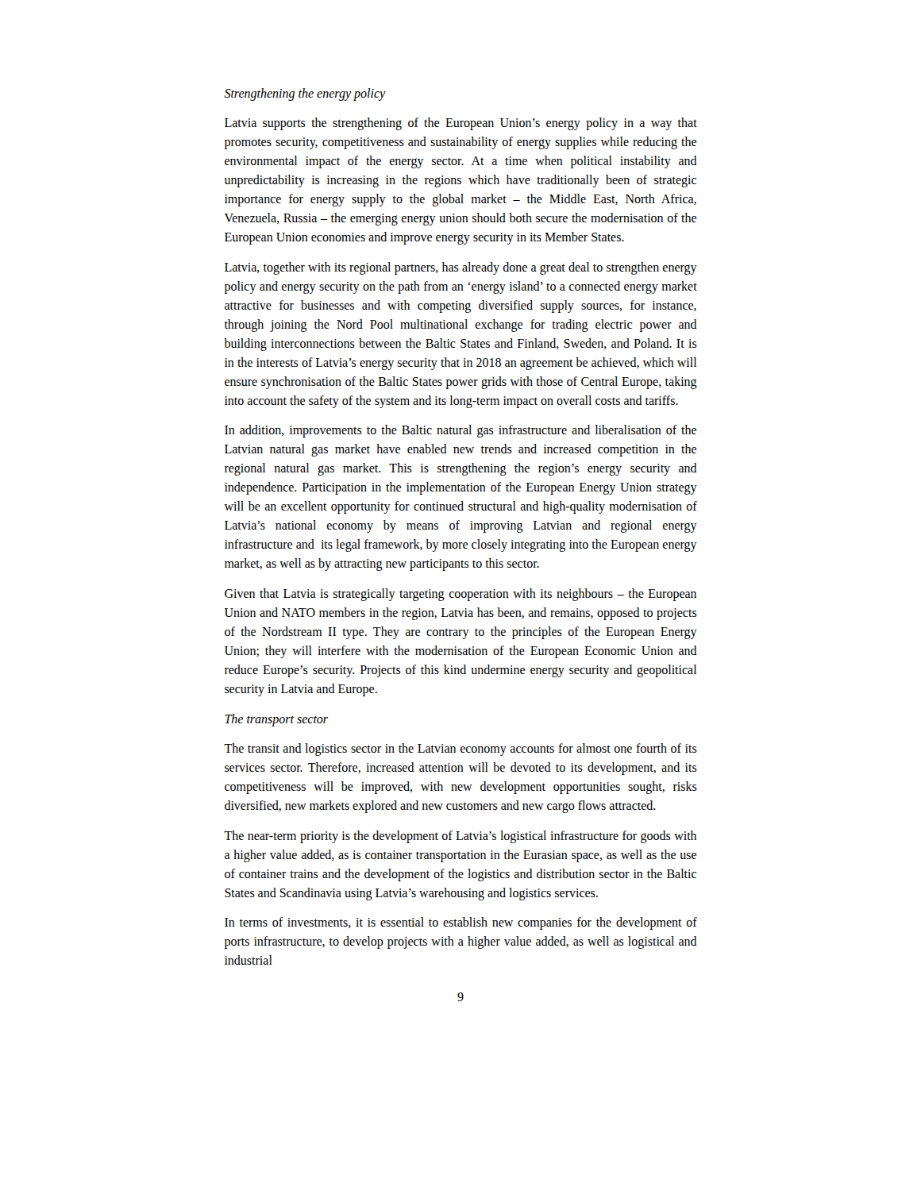Strengthening the energy policy
Latvia supports the strengthening of the European Union’s energy policy in a way that promotes security, competitiveness and sustainability of energy supplies while reducing the environmental impact of the energy sector. At a time when political instability and unpredictability is increasing in the regions which have traditionally been of strategic importance for energy supply to the global market – the Middle East, North Africa, Venezuela, Russia – the emerging energy union should both secure the modernisation of the European Union economies and improve energy security in its Member States.
Latvia, together with its regional partners, has already done a great deal to strengthen energy policy and energy security on the path from an ‘energy island’ to a connected energy market attractive for businesses and with competing diversified supply sources, for instance, through joining the Nord Pool multinational exchange for trading electric power and building interconnections between the Baltic States and Finland, Sweden, and Poland. It is in the interests of Latvia’s energy security that in 2018 an agreement be achieved, which will ensure synchronisation of the Baltic States power grids with those of Central Europe, taking into account the safety of the system and its long-term impact on overall costs and tariffs.
In addition, improvements to the Baltic natural gas infrastructure and liberalisation of the Latvian natural gas market have enabled new trends and increased competition in the regional natural gas market. This is strengthening the region’s energy security and independence. Participation in the implementation of the European Energy Union strategy will be an excellent opportunity for continued structural and high-quality modernisation of Latvia’s national economy by means of improving Latvian and regional energy infrastructure and its legal framework, by more closely integrating into the European energy market, as well as by attracting new participants to this sector.
Given that Latvia is strategically targeting cooperation with its neighbours – the European Union and NATO members in the region, Latvia has been, and remains, opposed to projects of the Nordstream II type. They are contrary to the principles of the European Energy Union; they will interfere with the modernisation of the European Economic Union and reduce Europe’s security. Projects of this kind undermine energy security and geopolitical security in Latvia and Europe.
The transport sector
The transit and logistics sector in the Latvian economy accounts for almost one fourth of its services sector. Therefore, increased attention will be devoted to its development, and its competitiveness will be improved, with new development opportunities sought, risks diversified, new markets explored and new customers and new cargo flows attracted.
The near-term priority is the development of Latvia’s logistical infrastructure for goods with a higher value added, as is container transportation in the Eurasian space, as well as the use of container trains and the development of the logistics and distribution sector in the Baltic States and Scandinavia using Latvia’s warehousing and logistics services.
In terms of investments, it is essential to establish new companies for the development of ports infrastructure, to develop projects with a higher value added, as well as logistical and industrial
9